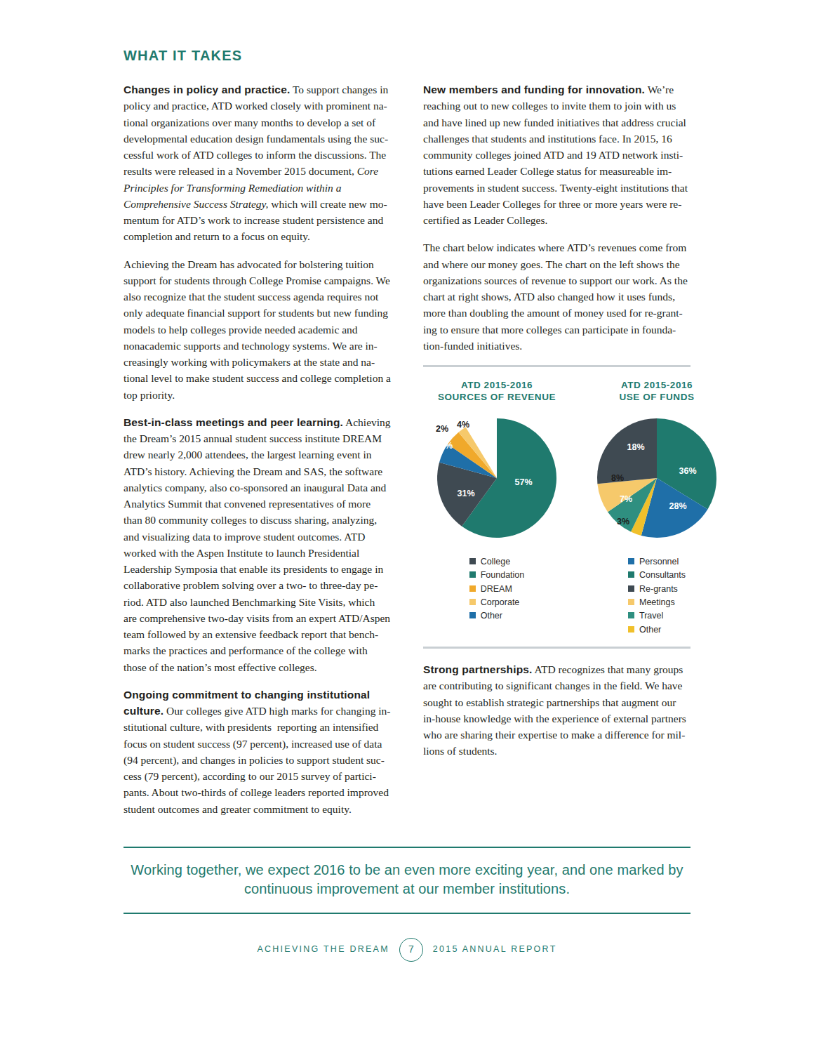What It Takes
Changes in policy and practice. To support changes in policy and practice, ATD worked closely with prominent national organizations over many months to develop a set of developmental education design fundamentals using the successful work of ATD colleges to inform the discussions. The results were released in a November 2015 document, Core Principles for Transforming Remediation within a Comprehensive Success Strategy, which will create new momentum for ATD’s work to increase student persistence and completion and return to a focus on equity.
Achieving the Dream has advocated for bolstering tuition support for students through College Promise campaigns. We also recognize that the student success agenda requires not only adequate financial support for students but new funding models to help colleges provide needed academic and nonacademic supports and technology systems. We are increasingly working with policymakers at the state and national level to make student success and college completion a top priority.
Best-in-class meetings and peer learning. Achieving the Dream’s 2015 annual student success institute DREAM drew nearly 2,000 attendees, the largest learning event in ATD’s history. Achieving the Dream and SAS, the software analytics company, also co-sponsored an inaugural Data and Analytics Summit that convened representatives of more than 80 community colleges to discuss sharing, analyzing, and visualizing data to improve student outcomes. ATD worked with the Aspen Institute to launch Presidential Leadership Symposia that enable its presidents to engage in collaborative problem solving over a two- to three-day period. ATD also launched Benchmarking Site Visits, which are comprehensive two-day visits from an expert ATD/Aspen team followed by an extensive feedback report that benchmarks the practices and performance of the college with those of the nation’s most effective colleges.
Ongoing commitment to changing institutional culture. Our colleges give ATD high marks for changing institutional culture, with presidents reporting an intensified focus on student success (97 percent), increased use of data (94 percent), and changes in policies to support student success (79 percent), according to our 2015 survey of participants. About two-thirds of college leaders reported improved student outcomes and greater commitment to equity.
New members and funding for innovation. We’re reaching out to new colleges to invite them to join with us and have lined up new funded initiatives that address crucial challenges that students and institutions face. In 2015, 16 community colleges joined ATD and 19 ATD network institutions earned Leader College status for measureable improvements in student success. Twenty-eight institutions that have been Leader Colleges for three or more years were re-certified as Leader Colleges.
The chart below indicates where ATD’s revenues come from and where our money goes. The chart on the left shows the organizations sources of revenue to support our work. As the chart at right shows, ATD also changed how it uses funds, more than doubling the amount of money used for re-granting to ensure that more colleges can participate in foundation-funded initiatives.
ATD 2015-2016
Sources of Revenue
57% 31% 6% 4% 2%
College
Foundation
DREAM
Corporate
Other
ATD 2015-2016
Use of Funds
36% 28% 3% 7% 8% 18%
Personnel
Consultants
Re-grants
Meetings
Travel
Other
Strong partnerships. ATD recognizes that many groups are contributing to significant changes in the field. We have sought to establish strategic partnerships that augment our in-house knowledge with the experience of external partners who are sharing their expertise to make a difference for millions of students.
Working together, we expect 2016 to be an even more exciting year, and one marked by continuous improvement at our member institutions.
Achieving the Dream 7 2015 Annual Report